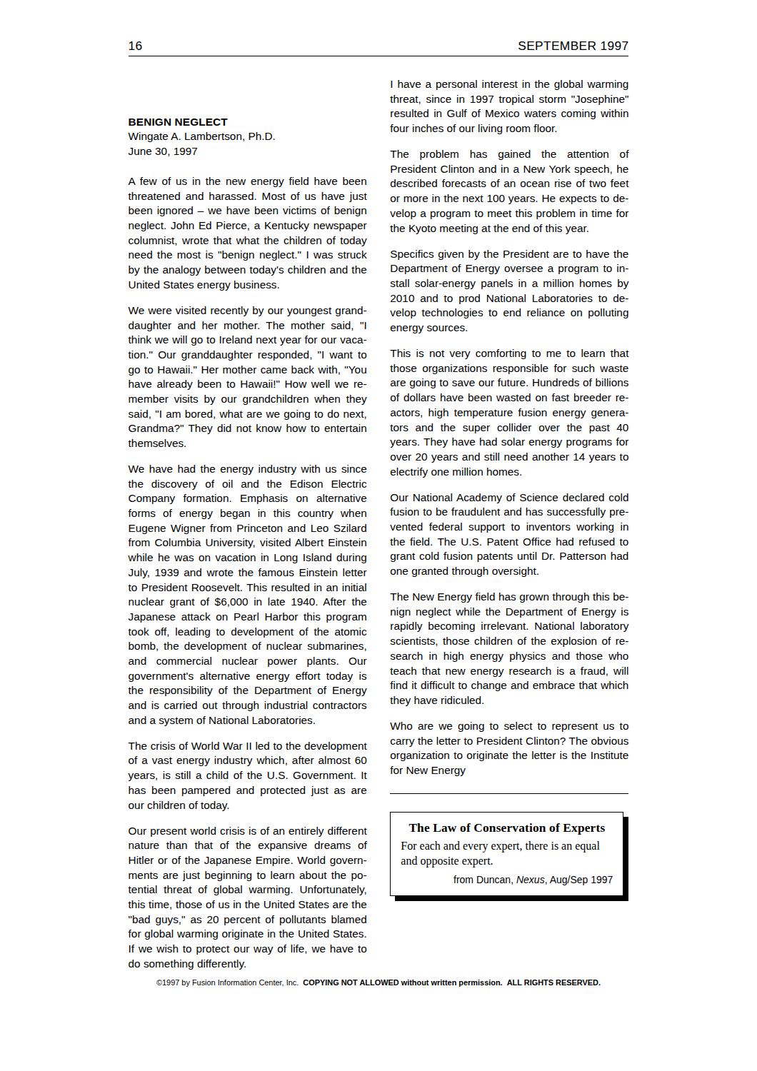16 SEPTEMBER 1997
Benign Neglect
Wingate A. Lambertson, Ph.D.June 30, 1997
A few of us in the new energy field have been threatened and harassed. Most of us have just been ignored – we have been victims of benign neglect. John Ed Pierce, a Kentucky newspaper columnist, wrote that what the children of today need the most is "benign neglect." I was struck by the analogy between today's children and the United States energy business.
We were visited recently by our youngest granddaughter and her mother. The mother said, "I think we will go to Ireland next year for our vacation." Our granddaughter responded, "I want to go to Hawaii." Her mother came back with, "You have already been to Hawaii!" How well we remember visits by our grandchildren when they said, "I am bored, what are we going to do next, Grandma?" They did not know how to entertain themselves.
We have had the energy industry with us since the discovery of oil and the Edison Electric Company formation. Emphasis on alternative forms of energy began in this country when Eugene Wigner from Princeton and Leo Szilard from Columbia University, visited Albert Einstein while he was on vacation in Long Island during July, 1939 and wrote the famous Einstein letter to President Roosevelt. This resulted in an initial nuclear grant of $6,000 in late 1940. After the Japanese attack on Pearl Harbor this program took off, leading to development of the atomic bomb, the development of nuclear submarines, and commercial nuclear power plants. Our government's alternative energy effort today is the responsibility of the Department of Energy and is carried out through industrial contractors and a system of National Laboratories.
The crisis of World War II led to the development of a vast energy industry which, after almost 60 years, is still a child of the U.S. Government. It has been pampered and protected just as are our children of today.
Our present world crisis is of an entirely different nature than that of the expansive dreams of Hitler or of the Japanese Empire. World governments are just beginning to learn about the potential threat of global warming. Unfortunately, this time, those of us in the United States are the "bad guys," as 20 percent of pollutants blamed for global warming originate in the United States. If we wish to protect our way of life, we have to do something differently.
I have a personal interest in the global warming threat, since in 1997 tropical storm "Josephine" resulted in Gulf of Mexico waters coming within four inches of our living room floor.
The problem has gained the attention of President Clinton and in a New York speech, he described forecasts of an ocean rise of two feet or more in the next 100 years. He expects to develop a program to meet this problem in time for the Kyoto meeting at the end of this year.
Specifics given by the President are to have the Department of Energy oversee a program to install solar-energy panels in a million homes by 2010 and to prod National Laboratories to develop technologies to end reliance on polluting energy sources.
This is not very comforting to me to learn that those organizations responsible for such waste are going to save our future. Hundreds of billions of dollars have been wasted on fast breeder reactors, high temperature fusion energy generators and the super collider over the past 40 years. They have had solar energy programs for over 20 years and still need another 14 years to electrify one million homes.
Our National Academy of Science declared cold fusion to be fraudulent and has successfully prevented federal support to inventors working in the field. The U.S. Patent Office had refused to grant cold fusion patents until Dr. Patterson had one granted through oversight.
The New Energy field has grown through this benign neglect while the Department of Energy is rapidly becoming irrelevant. National laboratory scientists, those children of the explosion of research in high energy physics and those who teach that new energy research is a fraud, will find it difficult to change and embrace that which they have ridiculed.
Who are we going to select to represent us to carry the letter to President Clinton? The obvious organization to originate the letter is the Institute for New Energy
The Law of Conservation of Experts
For each and every expert, there is an equal and opposite expert.
from Duncan, Nexus, Aug/Sep 1997
©1997 by Fusion Information Center, Inc. COPYING NOT ALLOWED without written permission. ALL RIGHTS RESERVED.